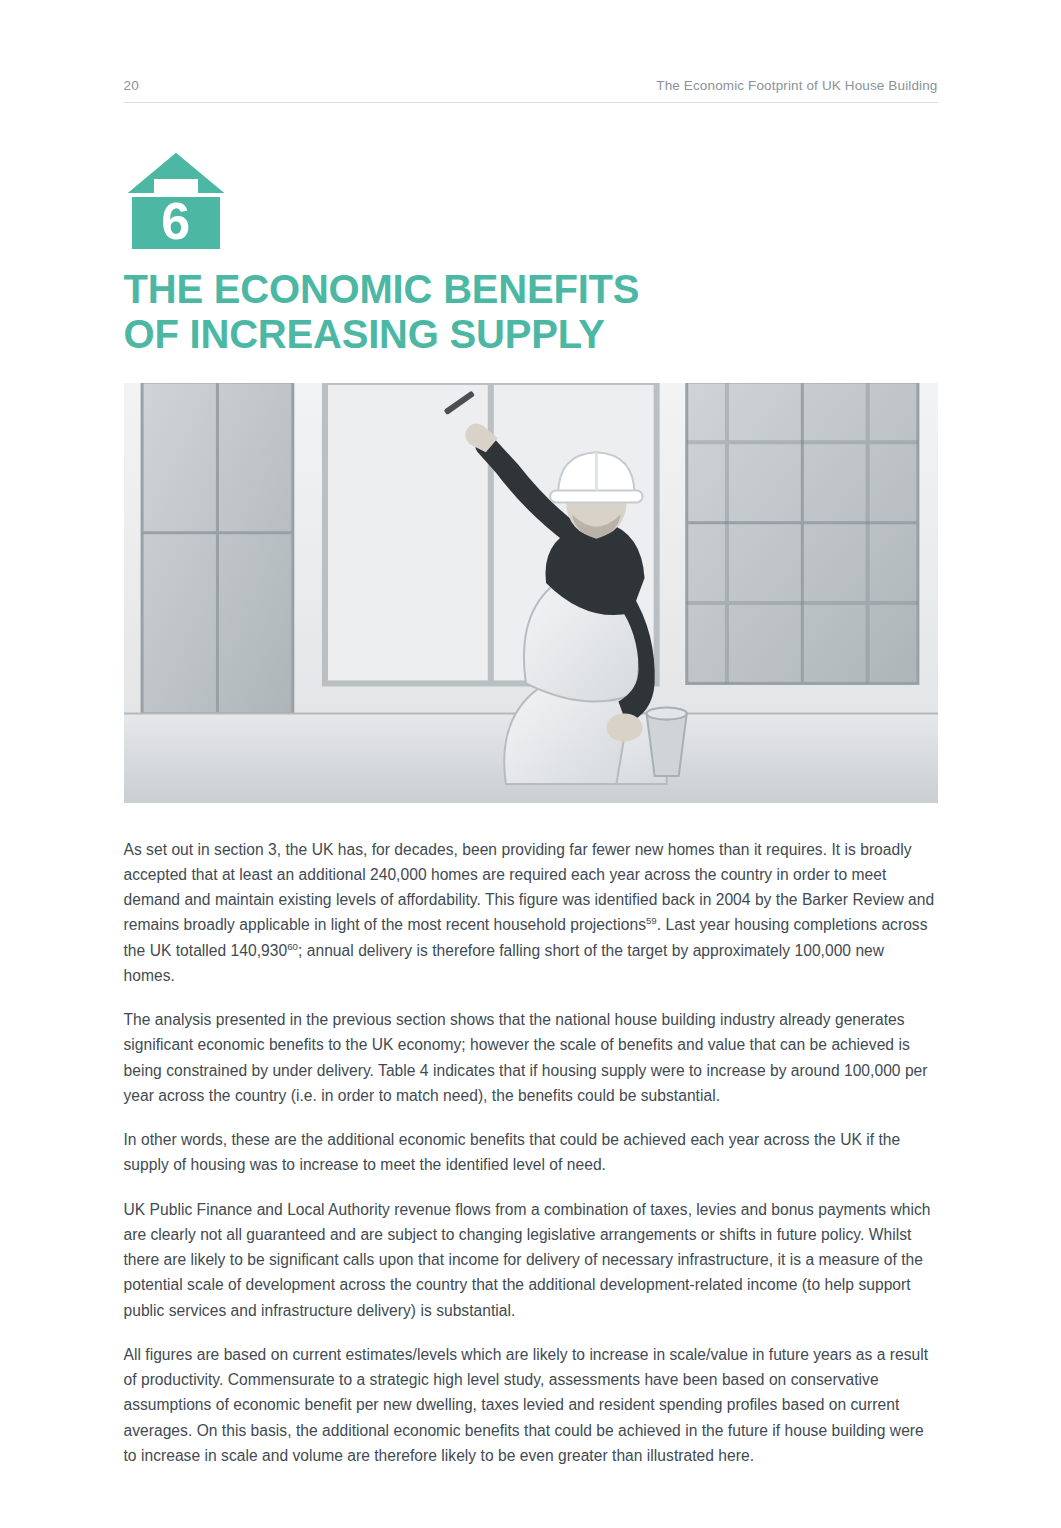20 The Economic Footprint of UK House Building
6
The Economic Benefits
of Increasing Supply
As set out in section 3, the UK has, for decades, been providing far fewer new homes than it requires. It is broadly accepted that at least an additional 240,000 homes are required each year across the country in order to meet demand and maintain existing levels of affordability. This figure was identified back in 2004 by the Barker Review and remains broadly applicable in light of the most recent household projections59. Last year housing completions across the UK totalled 140,93060; annual delivery is therefore falling short of the target by approximately 100,000 new homes.
The analysis presented in the previous section shows that the national house building industry already generates significant economic benefits to the UK economy; however the scale of benefits and value that can be achieved is being constrained by under delivery. Table 4 indicates that if housing supply were to increase by around 100,000 per year across the country (i.e. in order to match need), the benefits could be substantial.
In other words, these are the additional economic benefits that could be achieved each year across the UK if the supply of housing was to increase to meet the identified level of need.
UK Public Finance and Local Authority revenue flows from a combination of taxes, levies and bonus payments which are clearly not all guaranteed and are subject to changing legislative arrangements or shifts in future policy. Whilst there are likely to be significant calls upon that income for delivery of necessary infrastructure, it is a measure of the potential scale of development across the country that the additional development-related income (to help support public services and infrastructure delivery) is substantial.
All figures are based on current estimates/levels which are likely to increase in scale/value in future years as a result of productivity. Commensurate to a strategic high level study, assessments have been based on conservative assumptions of economic benefit per new dwelling, taxes levied and resident spending profiles based on current averages. On this basis, the additional economic benefits that could be achieved in the future if house building were to increase in scale and volume are therefore likely to be even greater than illustrated here.